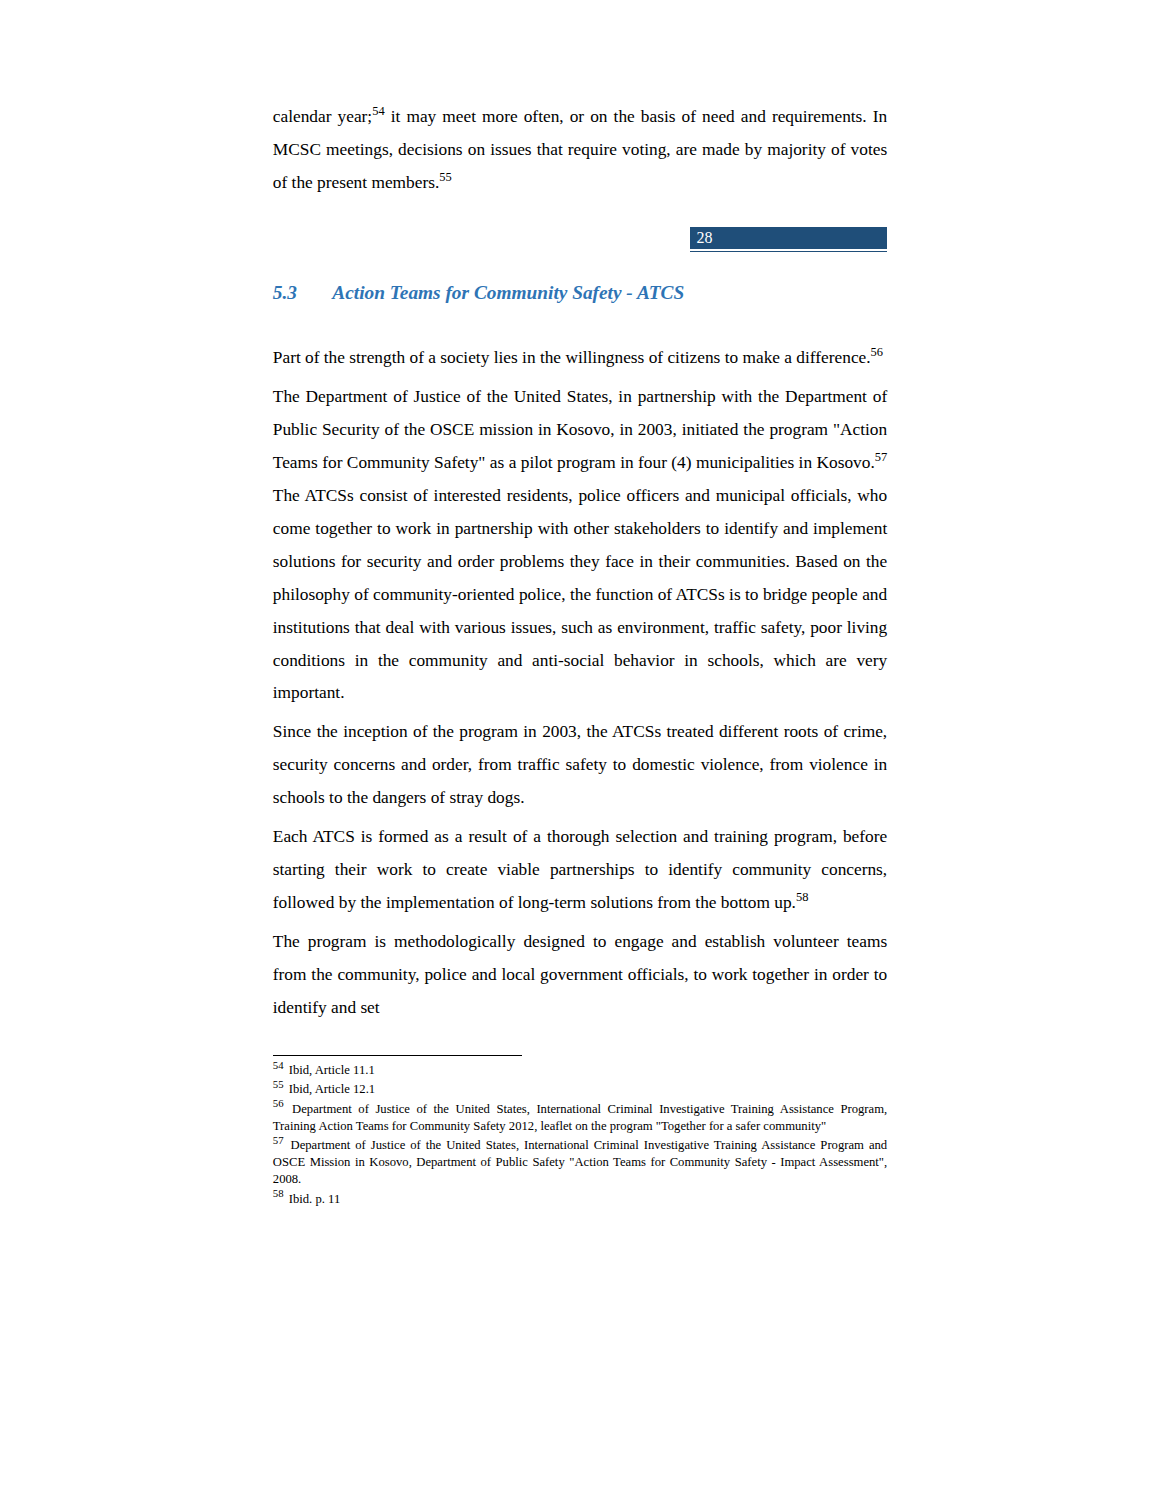calendar year;54 it may meet more often, or on the basis of need and requirements. In MCSC meetings, decisions on issues that require voting, are made by majority of votes of the present members.55
28
5.3 Action Teams for Community Safety - ATCS
Part of the strength of a society lies in the willingness of citizens to make a difference.56
The Department of Justice of the United States, in partnership with the Department of Public Security of the OSCE mission in Kosovo, in 2003, initiated the program "Action Teams for Community Safety" as a pilot program in four (4) municipalities in Kosovo.57 The ATCSs consist of interested residents, police officers and municipal officials, who come together to work in partnership with other stakeholders to identify and implement solutions for security and order problems they face in their communities. Based on the philosophy of community-oriented police, the function of ATCSs is to bridge people and institutions that deal with various issues, such as environment, traffic safety, poor living conditions in the community and anti-social behavior in schools, which are very important.
Since the inception of the program in 2003, the ATCSs treated different roots of crime, security concerns and order, from traffic safety to domestic violence, from violence in schools to the dangers of stray dogs.
Each ATCS is formed as a result of a thorough selection and training program, before starting their work to create viable partnerships to identify community concerns, followed by the implementation of long-term solutions from the bottom up.58
The program is methodologically designed to engage and establish volunteer teams from the community, police and local government officials, to work together in order to identify and set
54 Ibid, Article 11.1
55 Ibid, Article 12.1
56 Department of Justice of the United States, International Criminal Investigative Training Assistance Program, Training Action Teams for Community Safety 2012, leaflet on the program "Together for a safer community"
57 Department of Justice of the United States, International Criminal Investigative Training Assistance Program and OSCE Mission in Kosovo, Department of Public Safety "Action Teams for Community Safety - Impact Assessment", 2008.
58 Ibid. p. 11